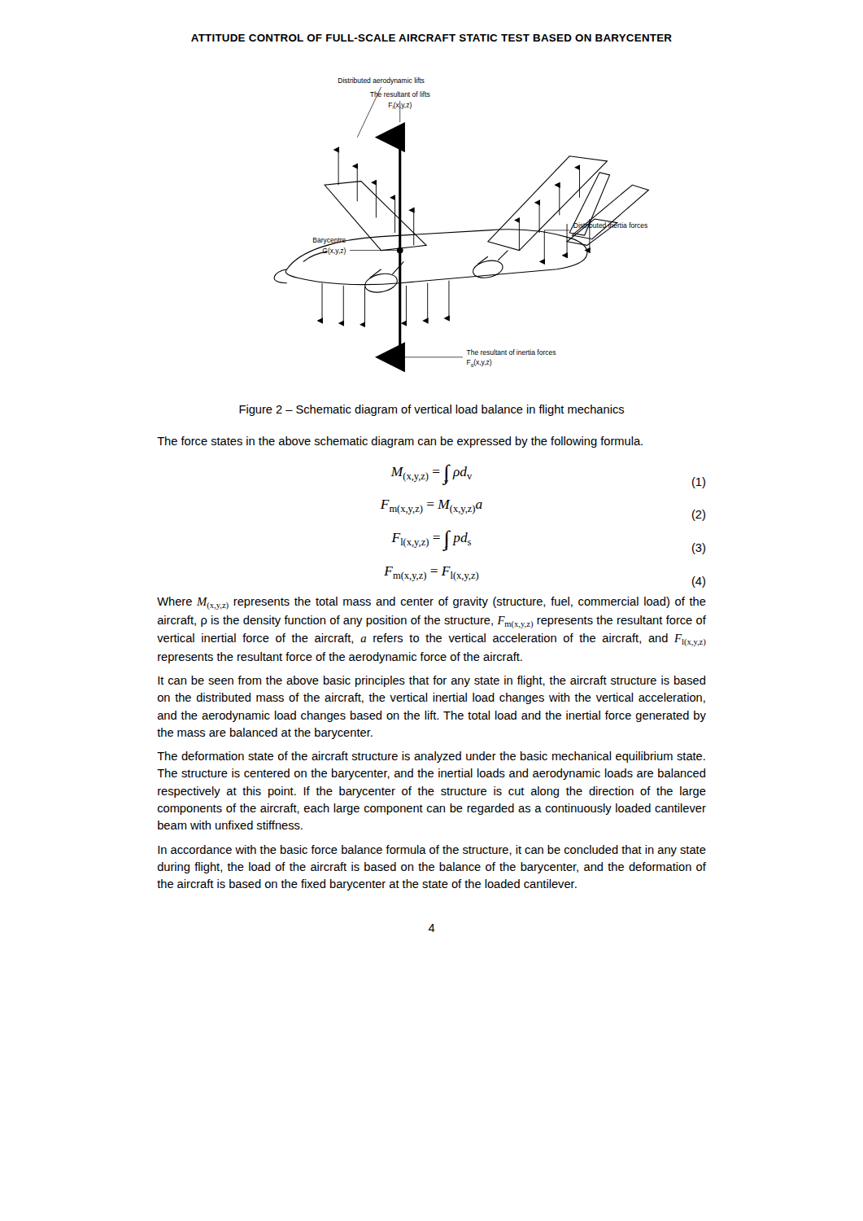ATTITUDE CONTROL OF FULL-SCALE AIRCRAFT STATIC TEST BASED ON BARYCENTER
Distributed aerodynamic lifts The resultant of lifts Fl(x,y,z) Distributed inertia forces The resultant of inertia forces Fg(x,y,z) Barycentre G(x,y,z)
Figure 2 – Schematic diagram of vertical load balance in flight mechanics
The force states in the above schematic diagram can be expressed by the following formula.
M(x,y,z) = ∫v ρdv (1)
Fm(x,y,z) = M(x,y,z)a (2)
Fl(x,y,z) = ∫s pds (3)
Fm(x,y,z) = Fl(x,y,z) (4)
Where M(x,y,z) represents the total mass and center of gravity (structure, fuel, commercial load) of the aircraft, ρ is the density function of any position of the structure, Fm(x,y,z) represents the resultant force of vertical inertial force of the aircraft, a refers to the vertical acceleration of the aircraft, and Fl(x,y,z) represents the resultant force of the aerodynamic force of the aircraft.
It can be seen from the above basic principles that for any state in flight, the aircraft structure is based on the distributed mass of the aircraft, the vertical inertial load changes with the vertical acceleration, and the aerodynamic load changes based on the lift. The total load and the inertial force generated by the mass are balanced at the barycenter.
The deformation state of the aircraft structure is analyzed under the basic mechanical equilibrium state. The structure is centered on the barycenter, and the inertial loads and aerodynamic loads are balanced respectively at this point. If the barycenter of the structure is cut along the direction of the large components of the aircraft, each large component can be regarded as a continuously loaded cantilever beam with unfixed stiffness.
In accordance with the basic force balance formula of the structure, it can be concluded that in any state during flight, the load of the aircraft is based on the balance of the barycenter, and the deformation of the aircraft is based on the fixed barycenter at the state of the loaded cantilever.
4